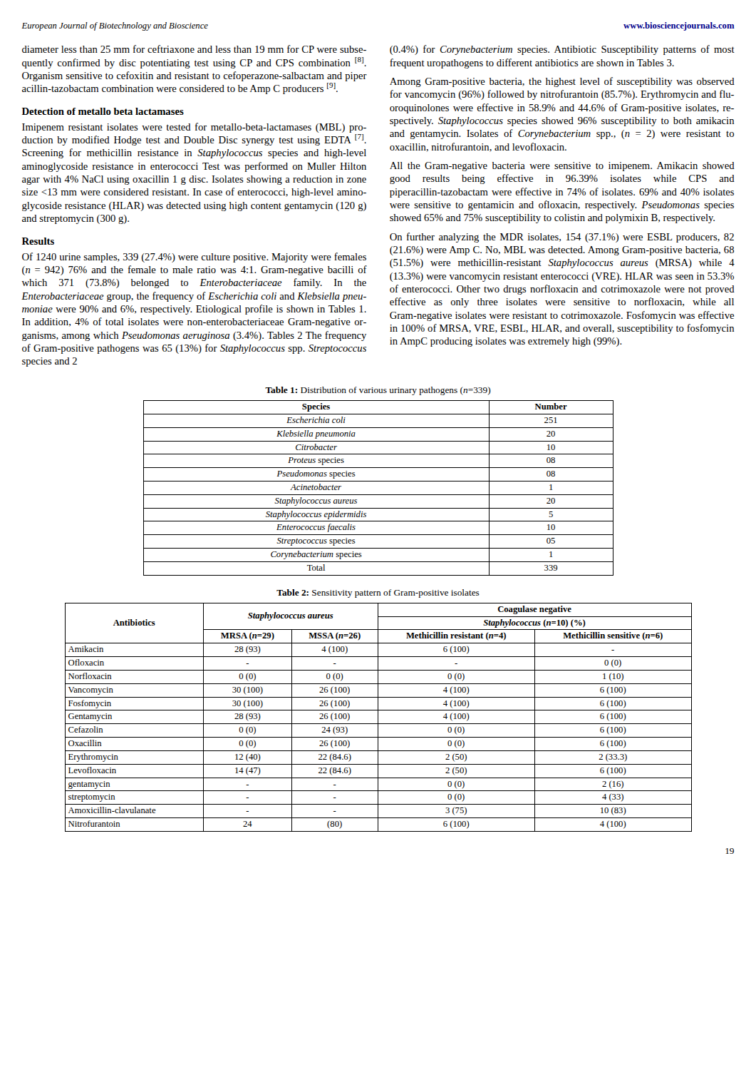European Journal of Biotechnology and Bioscience www.biosciencejournals.com
diameter less than 25 mm for ceftriaxone and less than 19 mm for CP were subsequently confirmed by disc potentiating test using CP and CPS combination [8]. Organism sensitive to cefoxitin and resistant to cefoperazone‑salbactam and piper acillin‑tazobactam combination were considered to be Amp C producers [9].
Detection of metallo beta lactamases
Imipenem resistant isolates were tested for metallo‑beta‑lactamases (MBL) production by modified Hodge test and Double Disc synergy test using EDTA [7]. Screening for methicillin resistance in Staphylococcus species and high‑level aminoglycoside resistance in enterococci Test was performed on Muller Hilton agar with 4% NaCl using oxacillin 1 g disc. Isolates showing a reduction in zone size <13 mm were considered resistant. In case of enterococci, high‑level aminoglycoside resistance (HLAR) was detected using high content gentamycin (120 g) and streptomycin (300 g).
Results
Of 1240 urine samples, 339 (27.4%) were culture positive. Majority were females (n = 942) 76% and the female to male ratio was 4:1. Gram‑negative bacilli of which 371 (73.8%) belonged to Enterobacteriaceae family. In the Enterobacteriaceae group, the frequency of Escherichia coli and Klebsiella pneumoniae were 90% and 6%, respectively. Etiological profile is shown in Tables 1. In addition, 4% of total isolates were non-enterobacteriaceae Gram‑negative organisms, among which Pseudomonas aeruginosa (3.4%). Tables 2 The frequency of Gram‑positive pathogens was 65 (13%) for Staphylococcus spp. Streptococcus species and 2
(0.4%) for Corynebacterium species. Antibiotic Susceptibility patterns of most frequent uropathogens to different antibiotics are shown in Tables 3.
Among Gram‑positive bacteria, the highest level of susceptibility was observed for vancomycin (96%) followed by nitrofurantoin (85.7%). Erythromycin and fluoroquinolones were effective in 58.9% and 44.6% of Gram‑positive isolates, respectively. Staphylococcus species showed 96% susceptibility to both amikacin and gentamycin. Isolates of Corynebacterium spp., (n = 2) were resistant to oxacillin, nitrofurantoin, and levofloxacin.
All the Gram‑negative bacteria were sensitive to imipenem. Amikacin showed good results being effective in 96.39% isolates while CPS and piperacillin‑tazobactam were effective in 74% of isolates. 69% and 40% isolates were sensitive to gentamicin and ofloxacin, respectively. Pseudomonas species showed 65% and 75% susceptibility to colistin and polymixin B, respectively.
On further analyzing the MDR isolates, 154 (37.1%) were ESBL producers, 82 (21.6%) were Amp C. No, MBL was detected. Among Gram-positive bacteria, 68 (51.5%) were methicillin‑resistant Staphylococcus aureus (MRSA) while 4 (13.3%) were vancomycin resistant enterococci (VRE). HLAR was seen in 53.3% of enterococci. Other two drugs norfloxacin and cotrimoxazole were not proved effective as only three isolates were sensitive to norfloxacin, while all Gram‑negative isolates were resistant to cotrimoxazole. Fosfomycin was effective in 100% of MRSA, VRE, ESBL, HLAR, and overall, susceptibility to fosfomycin in AmpC producing isolates was extremely high (99%).
Table 1: Distribution of various urinary pathogens (n=339)
| Species | Number |
| --- | --- |
| Escherichia coli | 251 |
| Klebsiella pneumonia | 20 |
| Citrobacter | 10 |
| Proteus species | 08 |
| Pseudomonas species | 08 |
| Acinetobacter | 1 |
| Staphylococcus aureus | 20 |
| Staphylococcus epidermidis | 5 |
| Enterococcus faecalis | 10 |
| Streptococcus species | 05 |
| Corynebacterium species | 1 |
| Total | 339 |
Table 2: Sensitivity pattern of Gram‑positive isolates
| Antibiotics | Staphylococcus aureus | Coagulase negative |
| --- | --- | --- |
| Staphylococcus ( n =10) (%) |
| MRSA ( n =29) | MSSA ( n =26) | Methicillin resistant ( n =4) | Methicillin sensitive ( n =6) |
| Amikacin | 28 (93) | 4 (100) | 6 (100) | - |
| Ofloxacin | - | - | - | 0 (0) |
| Norfloxacin | 0 (0) | 0 (0) | 0 (0) | 1 (10) |
| Vancomycin | 30 (100) | 26 (100) | 4 (100) | 6 (100) |
| Fosfomycin | 30 (100) | 26 (100) | 4 (100) | 6 (100) |
| Gentamycin | 28 (93) | 26 (100) | 4 (100) | 6 (100) |
| Cefazolin | 0 (0) | 24 (93) | 0 (0) | 6 (100) |
| Oxacillin | 0 (0) | 26 (100) | 0 (0) | 6 (100) |
| Erythromycin | 12 (40) | 22 (84.6) | 2 (50) | 2 (33.3) |
| Levofloxacin | 14 (47) | 22 (84.6) | 2 (50) | 6 (100) |
| gentamycin | - | - | 0 (0) | 2 (16) |
| streptomycin | - | - | 0 (0) | 4 (33) |
| Amoxicillin‑clavulanate | - | - | 3 (75) | 10 (83) |
| Nitrofurantoin | 24 | (80) | 6 (100) | 4 (100) |
19